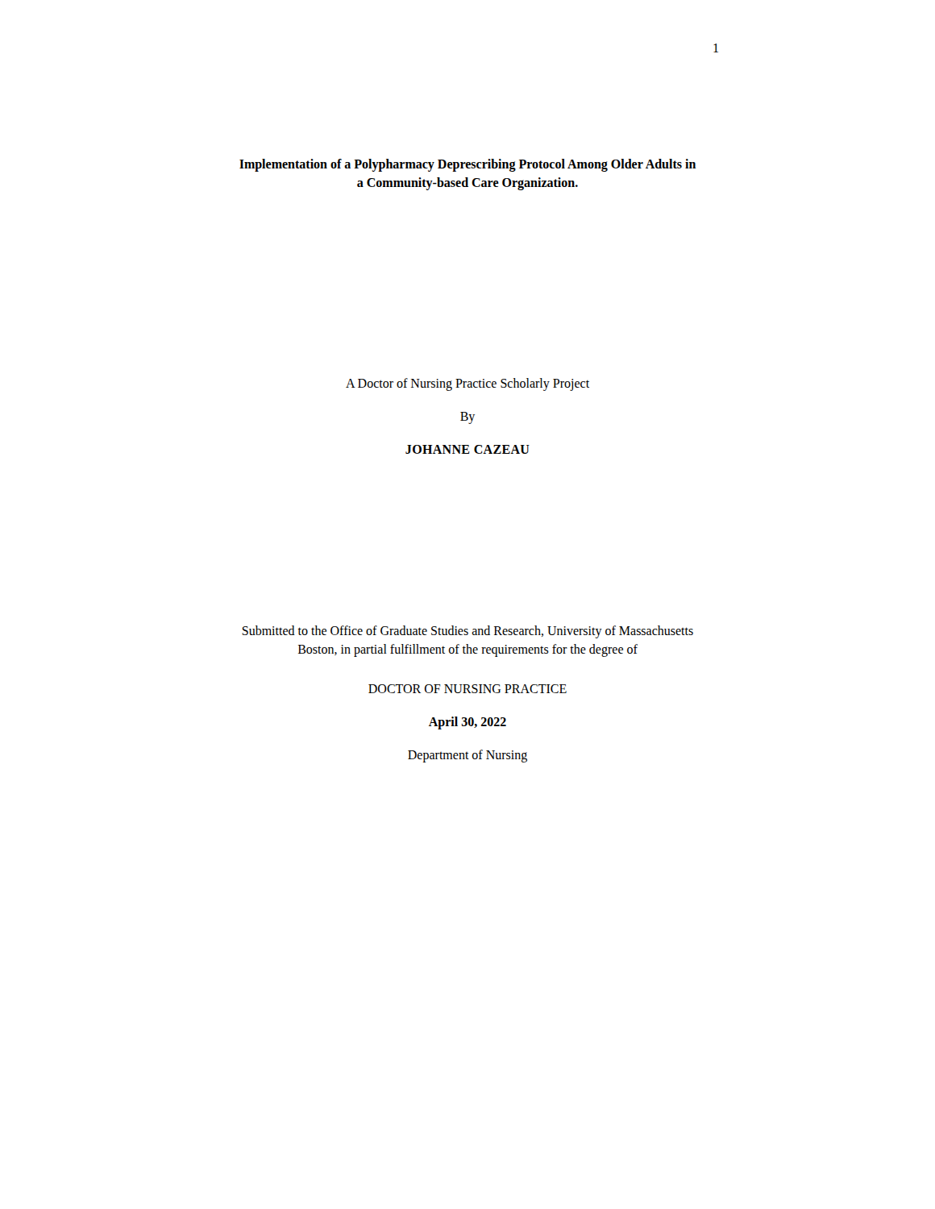1
Implementation of a Polypharmacy Deprescribing Protocol Among Older Adults in a Community-based Care Organization.
A Doctor of Nursing Practice Scholarly Project
By
JOHANNE CAZEAU
Submitted to the Office of Graduate Studies and Research, University of Massachusetts
Boston, in partial fulfillment of the requirements for the degree of
DOCTOR OF NURSING PRACTICE
April 30, 2022
Department of Nursing